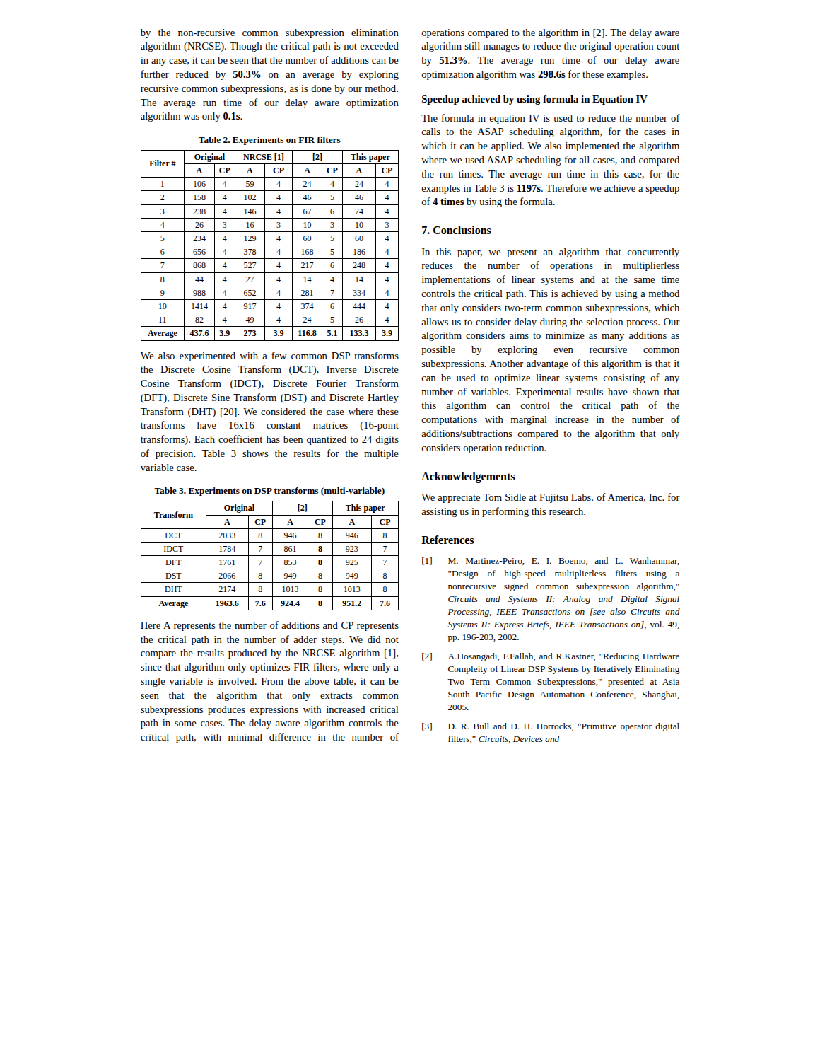by the non-recursive common subexpression elimination algorithm (NRCSE). Though the critical path is not exceeded in any case, it can be seen that the number of additions can be further reduced by 50.3% on an average by exploring recursive common subexpressions, as is done by our method. The average run time of our delay aware optimization algorithm was only 0.1s.
Table 2. Experiments on FIR filters
| Filter # | Original | NRCSE [1] | [2] | This paper |
| --- | --- | --- | --- | --- |
| A | CP | A | CP | A | CP | A | CP |
| 1 | 106 | 4 | 59 | 4 | 24 | 4 | 24 | 4 |
| 2 | 158 | 4 | 102 | 4 | 46 | 5 | 46 | 4 |
| 3 | 238 | 4 | 146 | 4 | 67 | 6 | 74 | 4 |
| 4 | 26 | 3 | 16 | 3 | 10 | 3 | 10 | 3 |
| 5 | 234 | 4 | 129 | 4 | 60 | 5 | 60 | 4 |
| 6 | 656 | 4 | 378 | 4 | 168 | 5 | 186 | 4 |
| 7 | 868 | 4 | 527 | 4 | 217 | 6 | 248 | 4 |
| 8 | 44 | 4 | 27 | 4 | 14 | 4 | 14 | 4 |
| 9 | 988 | 4 | 652 | 4 | 281 | 7 | 334 | 4 |
| 10 | 1414 | 4 | 917 | 4 | 374 | 6 | 444 | 4 |
| 11 | 82 | 4 | 49 | 4 | 24 | 5 | 26 | 4 |
| Average | 437.6 | 3.9 | 273 | 3.9 | 116.8 | 5.1 | 133.3 | 3.9 |
We also experimented with a few common DSP transforms the Discrete Cosine Transform (DCT), Inverse Discrete Cosine Transform (IDCT), Discrete Fourier Transform (DFT), Discrete Sine Transform (DST) and Discrete Hartley Transform (DHT) [20]. We considered the case where these transforms have 16x16 constant matrices (16-point transforms). Each coefficient has been quantized to 24 digits of precision. Table 3 shows the results for the multiple variable case.
Table 3. Experiments on DSP transforms (multi-variable)
| Transform | Original | [2] | This paper |
| --- | --- | --- | --- |
| A | CP | A | CP | A | CP |
| DCT | 2033 | 8 | 946 | 8 | 946 | 8 |
| IDCT | 1784 | 7 | 861 | 8 | 923 | 7 |
| DFT | 1761 | 7 | 853 | 8 | 925 | 7 |
| DST | 2066 | 8 | 949 | 8 | 949 | 8 |
| DHT | 2174 | 8 | 1013 | 8 | 1013 | 8 |
| Average | 1963.6 | 7.6 | 924.4 | 8 | 951.2 | 7.6 |
Here A represents the number of additions and CP represents the critical path in the number of adder steps. We did not compare the results produced by the NRCSE algorithm [1], since that algorithm only optimizes FIR filters, where only a single variable is involved. From the above table, it can be seen that the algorithm that only extracts common subexpressions produces expressions with increased critical path in some cases. The delay aware algorithm controls the critical path, with minimal difference in the number of operations compared to the algorithm in [2]. The delay aware algorithm still manages to reduce the original operation count by 51.3%. The average run time of our delay aware optimization algorithm was 298.6s for these examples.
Speedup achieved by using formula in Equation IV
The formula in equation IV is used to reduce the number of calls to the ASAP scheduling algorithm, for the cases in which it can be applied. We also implemented the algorithm where we used ASAP scheduling for all cases, and compared the run times. The average run time in this case, for the examples in Table 3 is 1197s. Therefore we achieve a speedup of 4 times by using the formula.
7. Conclusions
In this paper, we present an algorithm that concurrently reduces the number of operations in multiplierless implementations of linear systems and at the same time controls the critical path. This is achieved by using a method that only considers two-term common subexpressions, which allows us to consider delay during the selection process. Our algorithm considers aims to minimize as many additions as possible by exploring even recursive common subexpressions. Another advantage of this algorithm is that it can be used to optimize linear systems consisting of any number of variables. Experimental results have shown that this algorithm can control the critical path of the computations with marginal increase in the number of additions/subtractions compared to the algorithm that only considers operation reduction.
Acknowledgements
We appreciate Tom Sidle at Fujitsu Labs. of America, Inc. for assisting us in performing this research.
References
[1]
M. Martinez-Peiro, E. I. Boemo, and L. Wanhammar, "Design of high-speed multiplierless filters using a nonrecursive signed common subexpression algorithm," Circuits and Systems II: Analog and Digital Signal Processing, IEEE Transactions on [see also Circuits and Systems II: Express Briefs, IEEE Transactions on], vol. 49, pp. 196-203, 2002.
[2]
A.Hosangadi, F.Fallah, and R.Kastner, "Reducing Hardware Compleity of Linear DSP Systems by Iteratively Eliminating Two Term Common Subexpressions," presented at Asia South Pacific Design Automation Conference, Shanghai, 2005.
[3]
D. R. Bull and D. H. Horrocks, "Primitive operator digital filters," Circuits, Devices and